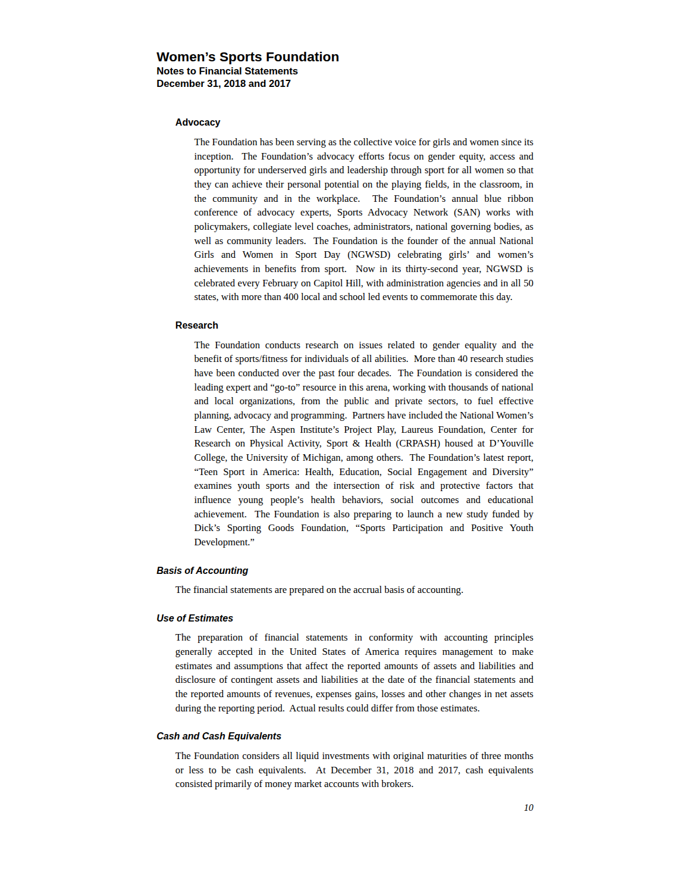Women’s Sports Foundation
Notes to Financial Statements
December 31, 2018 and 2017
Advocacy
The Foundation has been serving as the collective voice for girls and women since its inception. The Foundation’s advocacy efforts focus on gender equity, access and opportunity for underserved girls and leadership through sport for all women so that they can achieve their personal potential on the playing fields, in the classroom, in the community and in the workplace. The Foundation’s annual blue ribbon conference of advocacy experts, Sports Advocacy Network (SAN) works with policymakers, collegiate level coaches, administrators, national governing bodies, as well as community leaders. The Foundation is the founder of the annual National Girls and Women in Sport Day (NGWSD) celebrating girls’ and women’s achievements in benefits from sport. Now in its thirty-second year, NGWSD is celebrated every February on Capitol Hill, with administration agencies and in all 50 states, with more than 400 local and school led events to commemorate this day.
Research
The Foundation conducts research on issues related to gender equality and the benefit of sports/fitness for individuals of all abilities. More than 40 research studies have been conducted over the past four decades. The Foundation is considered the leading expert and “go-to” resource in this arena, working with thousands of national and local organizations, from the public and private sectors, to fuel effective planning, advocacy and programming. Partners have included the National Women’s Law Center, The Aspen Institute’s Project Play, Laureus Foundation, Center for Research on Physical Activity, Sport & Health (CRPASH) housed at D’Youville College, the University of Michigan, among others. The Foundation’s latest report, “Teen Sport in America: Health, Education, Social Engagement and Diversity” examines youth sports and the intersection of risk and protective factors that influence young people’s health behaviors, social outcomes and educational achievement. The Foundation is also preparing to launch a new study funded by Dick’s Sporting Goods Foundation, “Sports Participation and Positive Youth Development.”
Basis of Accounting
The financial statements are prepared on the accrual basis of accounting.
Use of Estimates
The preparation of financial statements in conformity with accounting principles generally accepted in the United States of America requires management to make estimates and assumptions that affect the reported amounts of assets and liabilities and disclosure of contingent assets and liabilities at the date of the financial statements and the reported amounts of revenues, expenses gains, losses and other changes in net assets during the reporting period. Actual results could differ from those estimates.
Cash and Cash Equivalents
The Foundation considers all liquid investments with original maturities of three months or less to be cash equivalents. At December 31, 2018 and 2017, cash equivalents consisted primarily of money market accounts with brokers.
10